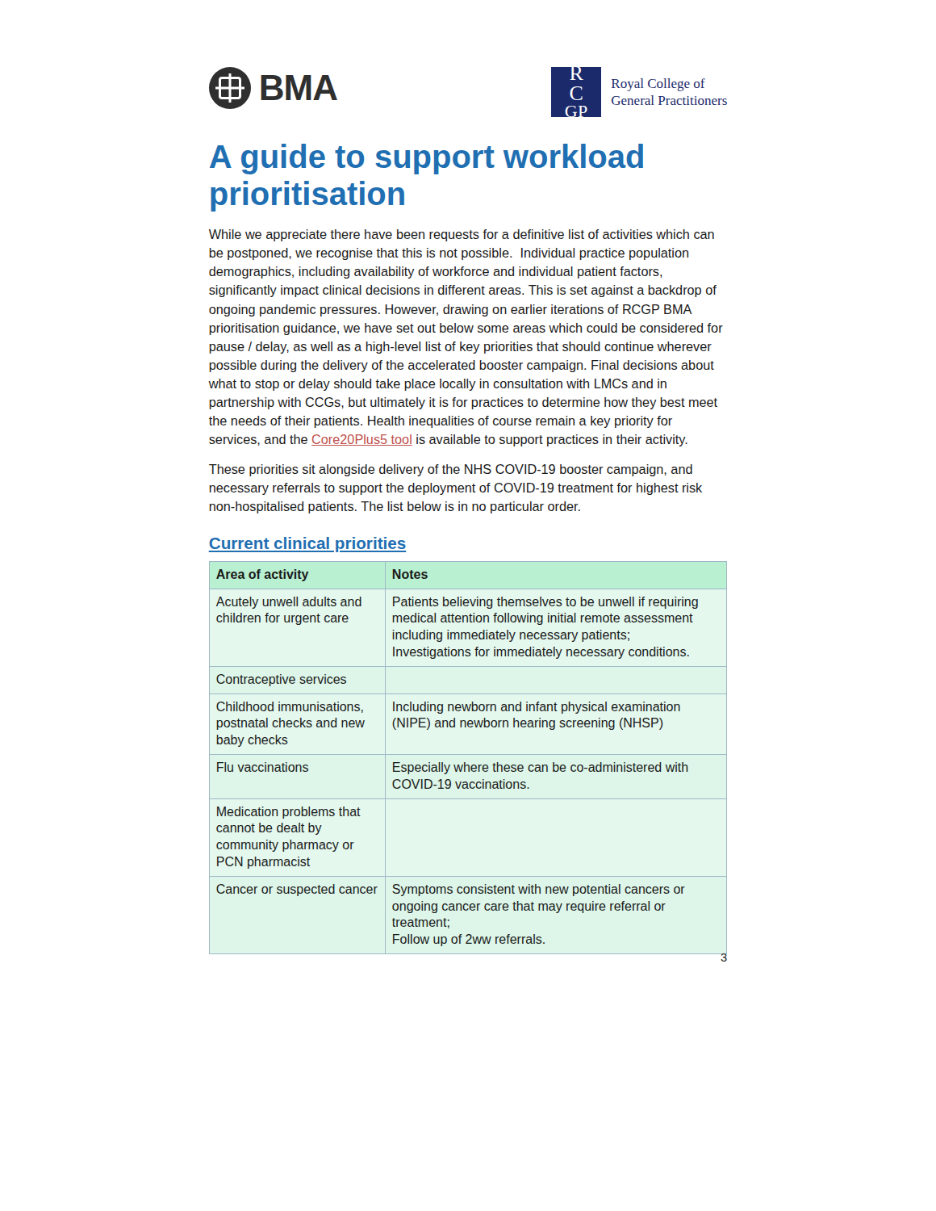BMA
R
C
GP
Royal College of
General Practitioners
A guide to support workload prioritisation
While we appreciate there have been requests for a definitive list of activities which can be postponed, we recognise that this is not possible. Individual practice population demographics, including availability of workforce and individual patient factors, significantly impact clinical decisions in different areas. This is set against a backdrop of ongoing pandemic pressures. However, drawing on earlier iterations of RCGP BMA prioritisation guidance, we have set out below some areas which could be considered for pause / delay, as well as a high-level list of key priorities that should continue wherever possible during the delivery of the accelerated booster campaign. Final decisions about what to stop or delay should take place locally in consultation with LMCs and in partnership with CCGs, but ultimately it is for practices to determine how they best meet the needs of their patients. Health inequalities of course remain a key priority for services, and the Core20Plus5 tool is available to support practices in their activity.
These priorities sit alongside delivery of the NHS COVID-19 booster campaign, and necessary referrals to support the deployment of COVID-19 treatment for highest risk non-hospitalised patients. The list below is in no particular order.
Current clinical priorities
| Area of activity | Notes |
| --- | --- |
| Acutely unwell adults and children for urgent care | Patients believing themselves to be unwell if requiring medical attention following initial remote assessment including immediately necessary patients; Investigations for immediately necessary conditions. |
| Contraceptive services | |
| Childhood immunisations, postnatal checks and new baby checks | Including newborn and infant physical examination (NIPE) and newborn hearing screening (NHSP) |
| Flu vaccinations | Especially where these can be co-administered with COVID-19 vaccinations. |
| Medication problems that cannot be dealt by community pharmacy or PCN pharmacist | |
| Cancer or suspected cancer | Symptoms consistent with new potential cancers or ongoing cancer care that may require referral or treatment; Follow up of 2ww referrals. |
3